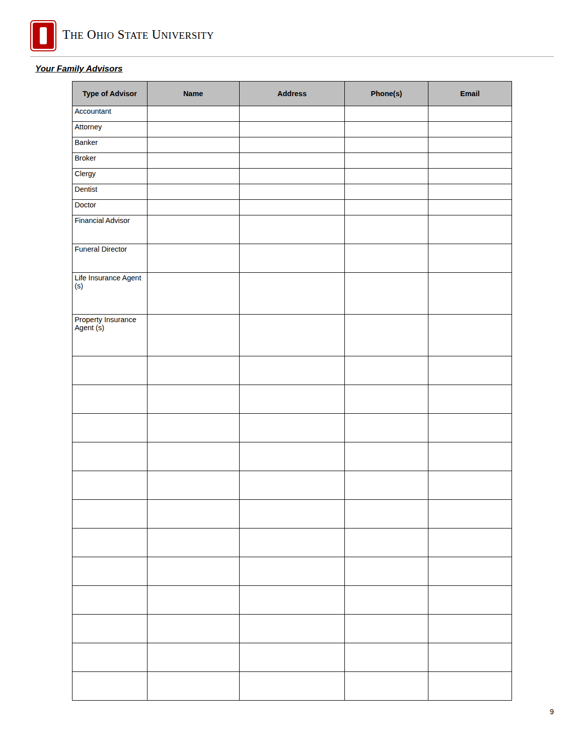THE OHIO STATE UNIVERSITY
Your Family Advisors
| Type of Advisor | Name | Address | Phone(s) | Email |
| --- | --- | --- | --- | --- |
| Accountant | | | | |
| Attorney | | | | |
| Banker | | | | |
| Broker | | | | |
| Clergy | | | | |
| Dentist | | | | |
| Doctor | | | | |
| Financial Advisor | | | | |
| Funeral Director | | | | |
| Life Insurance Agent (s) | | | | |
| Property Insurance Agent (s) | | | | |
9